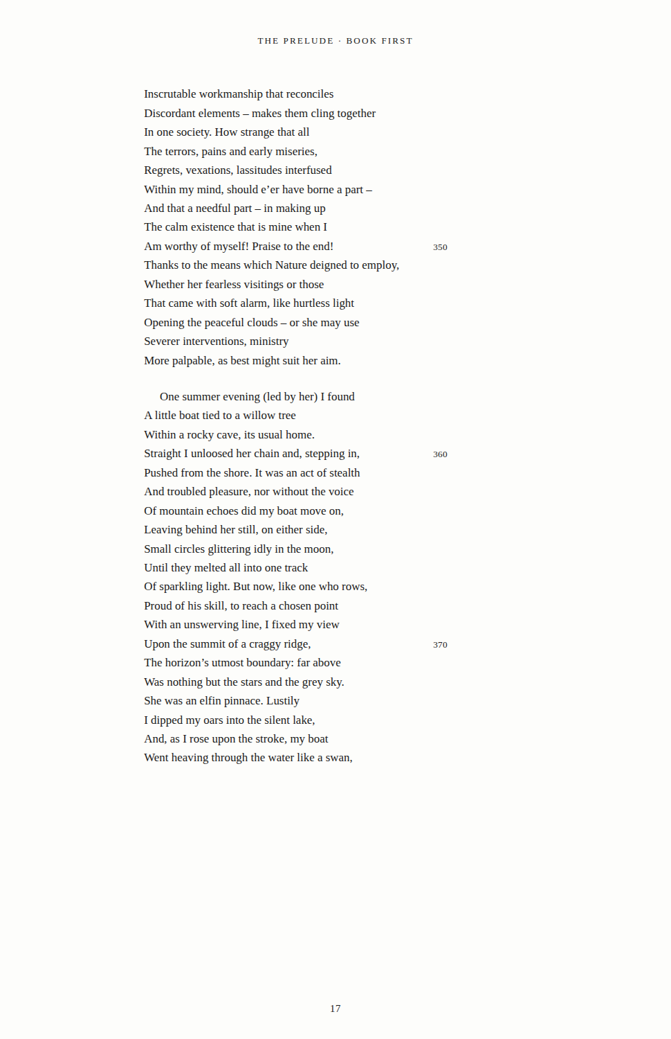The Prelude · Book First
Inscrutable workmanship that reconciles
Discordant elements – makes them cling together
In one society. How strange that all
The terrors, pains and early miseries,
Regrets, vexations, lassitudes interfused
Within my mind, should e’er have borne a part –
And that a needful part – in making up
The calm existence that is mine when I
Am worthy of myself! Praise to the end!350
Thanks to the means which Nature deigned to employ,
Whether her fearless visitings or those
That came with soft alarm, like hurtless light
Opening the peaceful clouds – or she may use
Severer interventions, ministry
More palpable, as best might suit her aim.
One summer evening (led by her) I found
A little boat tied to a willow tree
Within a rocky cave, its usual home.
Straight I unloosed her chain and, stepping in,360
Pushed from the shore. It was an act of stealth
And troubled pleasure, nor without the voice
Of mountain echoes did my boat move on,
Leaving behind her still, on either side,
Small circles glittering idly in the moon,
Until they melted all into one track
Of sparkling light. But now, like one who rows,
Proud of his skill, to reach a chosen point
With an unswerving line, I fixed my view
Upon the summit of a craggy ridge,370
The horizon’s utmost boundary: far above
Was nothing but the stars and the grey sky.
She was an elfin pinnace. Lustily
I dipped my oars into the silent lake,
And, as I rose upon the stroke, my boat
Went heaving through the water like a swan,
17